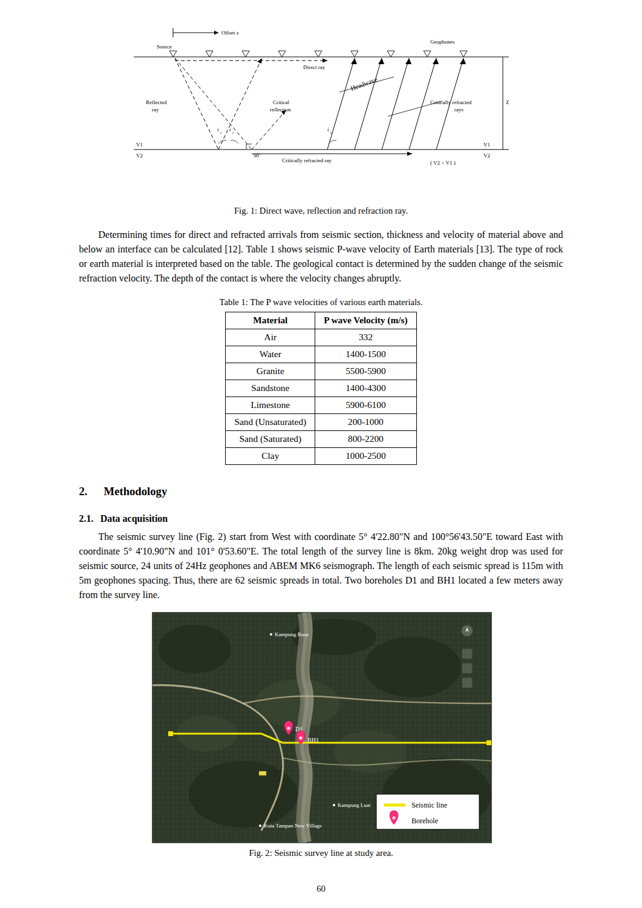Offset x Source Geophones Direct ray Reflected ray Critical reflection Critically refracted ray Headwave Critically refracted rays Z i c i c i c 90˚ V1 V2 V1 V2 ( V2 > V1 )
Fig. 1: Direct wave, reflection and refraction ray.
Determining times for direct and refracted arrivals from seismic section, thickness and velocity of material above and below an interface can be calculated [12]. Table 1 shows seismic P-wave velocity of Earth materials [13]. The type of rock or earth material is interpreted based on the table. The geological contact is determined by the sudden change of the seismic refraction velocity. The depth of the contact is where the velocity changes abruptly.
Table 1: The P wave velocities of various earth materials.
| Material | P wave Velocity (m/s) |
| --- | --- |
| Air | 332 |
| Water | 1400-1500 |
| Granite | 5500-5900 |
| Sandstone | 1400-4300 |
| Limestone | 5900-6100 |
| Sand (Unsaturated) | 200-1000 |
| Sand (Saturated) | 800-2200 |
| Clay | 1000-2500 |
2. Methodology
2.1. Data acquisition
The seismic survey line (Fig. 2) start from West with coordinate 5° 4'22.80"N and 100°56'43.50"E toward East with coordinate 5° 4'10.90"N and 101° 0'53.60"E. The total length of the survey line is 8km. 20kg weight drop was used for seismic source, 24 units of 24Hz geophones and ABEM MK6 seismograph. The length of each seismic spread is 115m with 5m geophones spacing. Thus, there are 62 seismic spreads in total. Two boreholes D1 and BH1 located a few meters away from the survey line.
D1 BH1 Kampung Rusa Kampung Luat Kota Tampan New Village Seismic line Borehole
Fig. 2: Seismic survey line at study area.
60